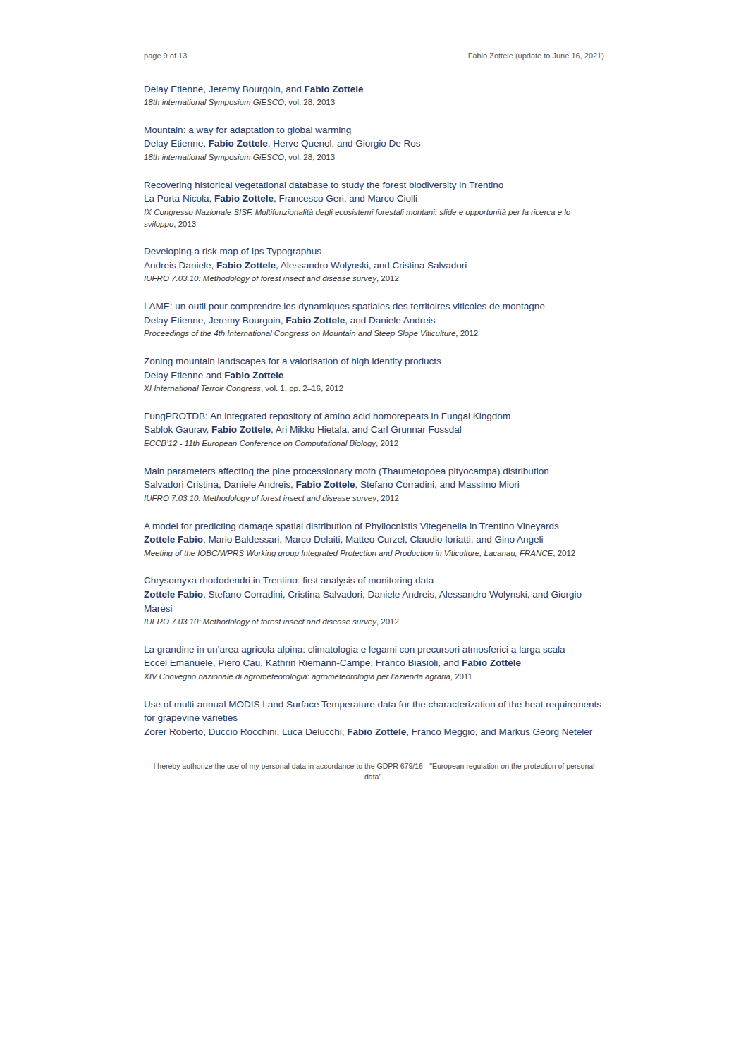page 9 of 13 Fabio Zottele (update to June 16, 2021)
Delay Etienne, Jeremy Bourgoin, and Fabio Zottele
18th international Symposium GiESCO, vol. 28, 2013
Mountain: a way for adaptation to global warming
Delay Etienne, Fabio Zottele, Herve Quenol, and Giorgio De Ros
18th international Symposium GiESCO, vol. 28, 2013
Recovering historical vegetational database to study the forest biodiversity in Trentino
La Porta Nicola, Fabio Zottele, Francesco Geri, and Marco Ciolli
IX Congresso Nazionale SISF. Multifunzionalità degli ecosistemi forestali montani: sfide e opportunità per la ricerca e lo sviluppo, 2013
Developing a risk map of Ips Typographus
Andreis Daniele, Fabio Zottele, Alessandro Wolynski, and Cristina Salvadori
IUFRO 7.03.10: Methodology of forest insect and disease survey, 2012
LAME: un outil pour comprendre les dynamiques spatiales des territoires viticoles de montagne
Delay Etienne, Jeremy Bourgoin, Fabio Zottele, and Daniele Andreis
Proceedings of the 4th International Congress on Mountain and Steep Slope Viticulture, 2012
Zoning mountain landscapes for a valorisation of high identity products
Delay Etienne and Fabio Zottele
XI International Terroir Congress, vol. 1, pp. 2–16, 2012
FungPROTDB: An integrated repository of amino acid homorepeats in Fungal Kingdom
Sablok Gaurav, Fabio Zottele, Ari Mikko Hietala, and Carl Grunnar Fossdal
ECCB’12 - 11th European Conference on Computational Biology, 2012
Main parameters affecting the pine processionary moth (Thaumetopoea pityocampa) distribution
Salvadori Cristina, Daniele Andreis, Fabio Zottele, Stefano Corradini, and Massimo Miori
IUFRO 7.03.10: Methodology of forest insect and disease survey, 2012
A model for predicting damage spatial distribution of Phyllocnistis Vitegenella in Trentino Vineyards
Zottele Fabio, Mario Baldessari, Marco Delaiti, Matteo Curzel, Claudio Ioriatti, and Gino Angeli
Meeting of the IOBC/WPRS Working group Integrated Protection and Production in Viticulture, Lacanau, FRANCE, 2012
Chrysomyxa rhododendri in Trentino: first analysis of monitoring data
Zottele Fabio, Stefano Corradini, Cristina Salvadori, Daniele Andreis, Alessandro Wolynski, and Giorgio Maresi
IUFRO 7.03.10: Methodology of forest insect and disease survey, 2012
La grandine in un’area agricola alpina: climatologia e legami con precursori atmosferici a larga scala
Eccel Emanuele, Piero Cau, Kathrin Riemann-Campe, Franco Biasioli, and Fabio Zottele
XIV Convegno nazionale di agrometeorologia: agrometeorologia per l’azienda agraria, 2011
Use of multi-annual MODIS Land Surface Temperature data for the characterization of the heat requirements for grapevine varieties
Zorer Roberto, Duccio Rocchini, Luca Delucchi, Fabio Zottele, Franco Meggio, and Markus Georg Neteler
I hereby authorize the use of my personal data in accordance to the GDPR 679/16 - "European regulation on the protection of personal data".